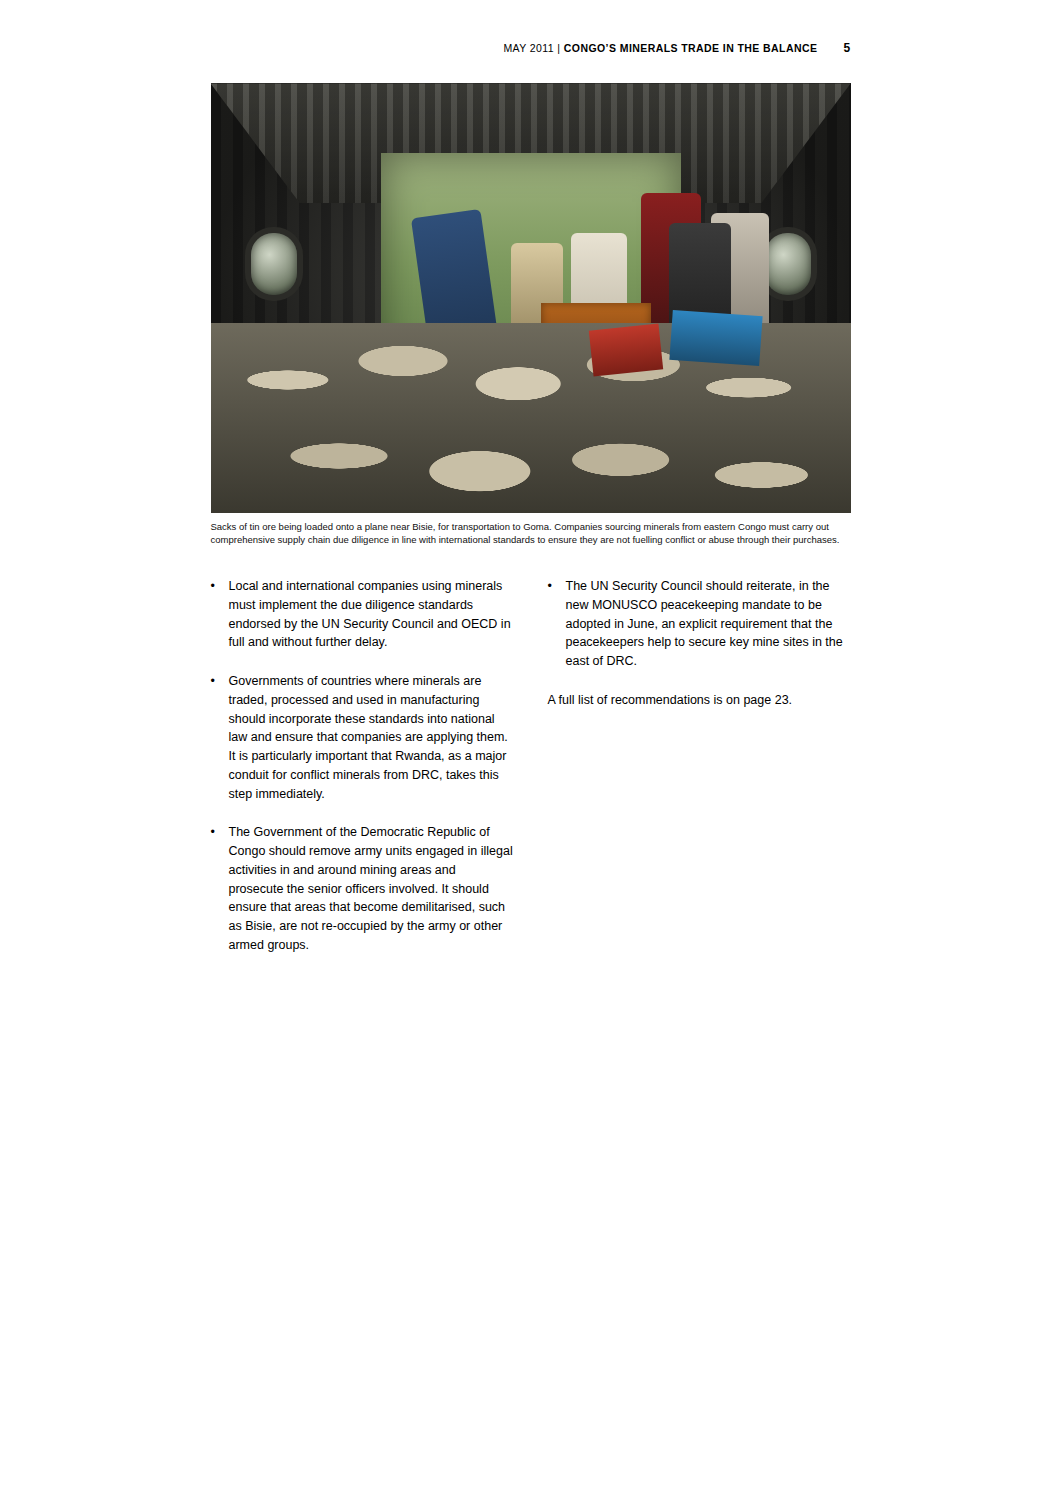MAY 2011 | CONGO’S MINERALS TRADE IN THE BALANCE 5
© Kate Holt
Sacks of tin ore being loaded onto a plane near Bisie, for transportation to Goma. Companies sourcing minerals from eastern Congo must carry out comprehensive supply chain due diligence in line with international standards to ensure they are not fuelling conflict or abuse through their purchases.
Local and international companies using minerals must implement the due diligence standards endorsed by the UN Security Council and OECD in full and without further delay.
Governments of countries where minerals are traded, processed and used in manufacturing should incorporate these standards into national law and ensure that companies are applying them. It is particularly important that Rwanda, as a major conduit for conflict minerals from DRC, takes this step immediately.
The Government of the Democratic Republic of Congo should remove army units engaged in illegal activities in and around mining areas and prosecute the senior officers involved. It should ensure that areas that become demilitarised, such as Bisie, are not re-occupied by the army or other armed groups.
The UN Security Council should reiterate, in the new MONUSCO peacekeeping mandate to be adopted in June, an explicit requirement that the peacekeepers help to secure key mine sites in the east of DRC.
A full list of recommendations is on page 23.